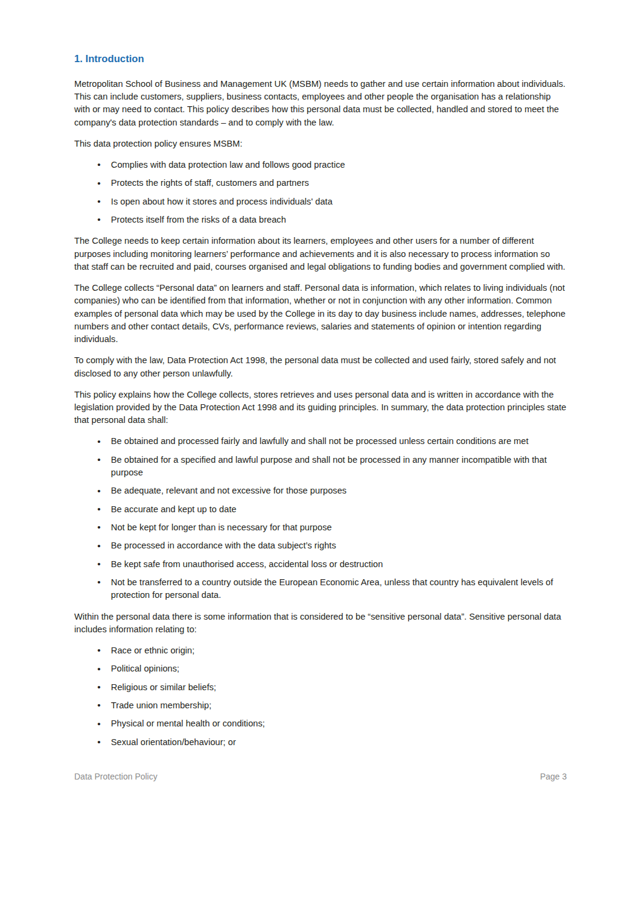1. Introduction
Metropolitan School of Business and Management UK (MSBM) needs to gather and use certain information about individuals. This can include customers, suppliers, business contacts, employees and other people the organisation has a relationship with or may need to contact. This policy describes how this personal data must be collected, handled and stored to meet the company's data protection standards – and to comply with the law.
This data protection policy ensures MSBM:
Complies with data protection law and follows good practice
Protects the rights of staff, customers and partners
Is open about how it stores and process individuals' data
Protects itself from the risks of a data breach
The College needs to keep certain information about its learners, employees and other users for a number of different purposes including monitoring learners’ performance and achievements and it is also necessary to process information so that staff can be recruited and paid, courses organised and legal obligations to funding bodies and government complied with.
The College collects “Personal data” on learners and staff. Personal data is information, which relates to living individuals (not companies) who can be identified from that information, whether or not in conjunction with any other information. Common examples of personal data which may be used by the College in its day to day business include names, addresses, telephone numbers and other contact details, CVs, performance reviews, salaries and statements of opinion or intention regarding individuals.
To comply with the law, Data Protection Act 1998, the personal data must be collected and used fairly, stored safely and not disclosed to any other person unlawfully.
This policy explains how the College collects, stores retrieves and uses personal data and is written in accordance with the legislation provided by the Data Protection Act 1998 and its guiding principles. In summary, the data protection principles state that personal data shall:
Be obtained and processed fairly and lawfully and shall not be processed unless certain conditions are met
Be obtained for a specified and lawful purpose and shall not be processed in any manner incompatible with that purpose
Be adequate, relevant and not excessive for those purposes
Be accurate and kept up to date
Not be kept for longer than is necessary for that purpose
Be processed in accordance with the data subject’s rights
Be kept safe from unauthorised access, accidental loss or destruction
Not be transferred to a country outside the European Economic Area, unless that country has equivalent levels of protection for personal data.
Within the personal data there is some information that is considered to be “sensitive personal data”. Sensitive personal data includes information relating to:
Race or ethnic origin;
Political opinions;
Religious or similar beliefs;
Trade union membership;
Physical or mental health or conditions;
Sexual orientation/behaviour; or
Data Protection Policy Page 3